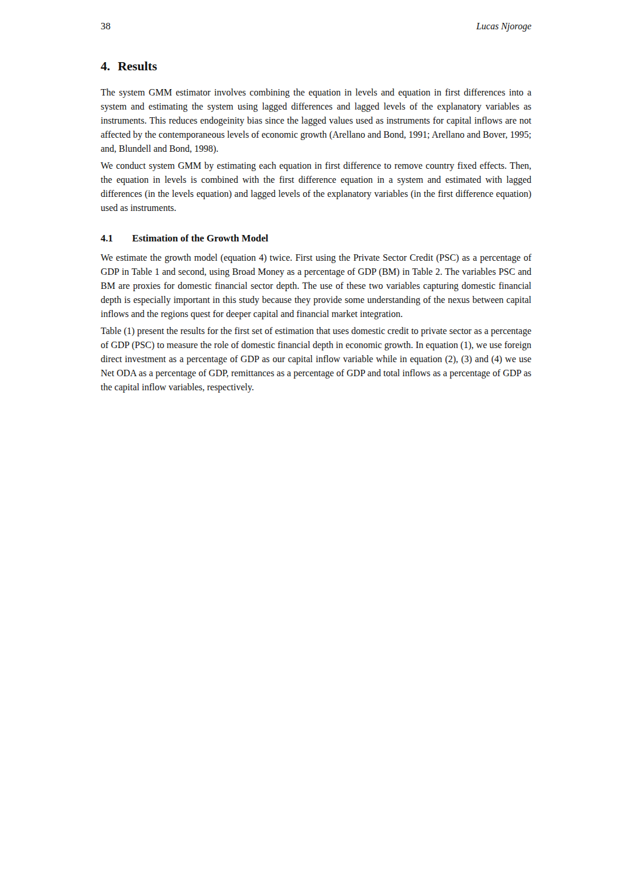38 Lucas Njoroge
4. Results
The system GMM estimator involves combining the equation in levels and equation in first differences into a system and estimating the system using lagged differences and lagged levels of the explanatory variables as instruments. This reduces endogeinity bias since the lagged values used as instruments for capital inflows are not affected by the contemporaneous levels of economic growth (Arellano and Bond, 1991; Arellano and Bover, 1995; and, Blundell and Bond, 1998).
We conduct system GMM by estimating each equation in first difference to remove country fixed effects. Then, the equation in levels is combined with the first difference equation in a system and estimated with lagged differences (in the levels equation) and lagged levels of the explanatory variables (in the first difference equation) used as instruments.
4.1 Estimation of the Growth Model
We estimate the growth model (equation 4) twice. First using the Private Sector Credit (PSC) as a percentage of GDP in Table 1 and second, using Broad Money as a percentage of GDP (BM) in Table 2. The variables PSC and BM are proxies for domestic financial sector depth. The use of these two variables capturing domestic financial depth is especially important in this study because they provide some understanding of the nexus between capital inflows and the regions quest for deeper capital and financial market integration.
Table (1) present the results for the first set of estimation that uses domestic credit to private sector as a percentage of GDP (PSC) to measure the role of domestic financial depth in economic growth. In equation (1), we use foreign direct investment as a percentage of GDP as our capital inflow variable while in equation (2), (3) and (4) we use Net ODA as a percentage of GDP, remittances as a percentage of GDP and total inflows as a percentage of GDP as the capital inflow variables, respectively.